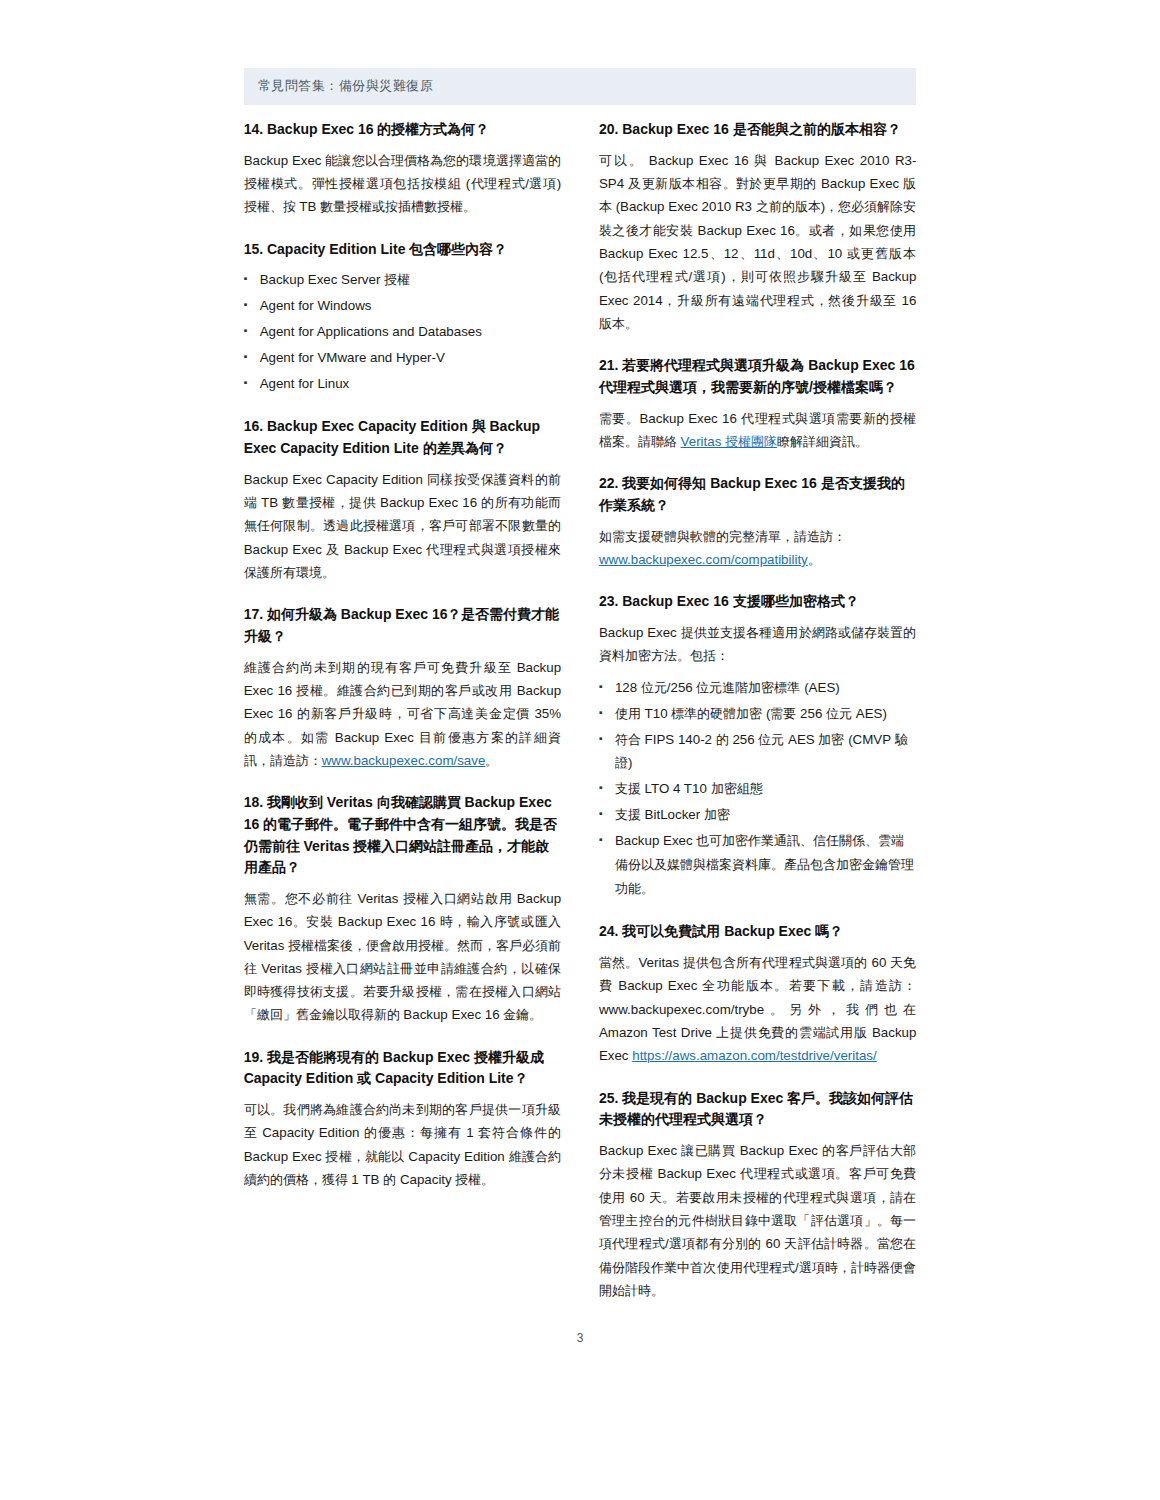常見問答集：備份與災難復原
14. Backup Exec 16 的授權方式為何？
Backup Exec 能讓您以合理價格為您的環境選擇適當的授權模式。彈性授權選項包括按模組 (代理程式/選項) 授權、按 TB 數量授權或按插槽數授權。
15. Capacity Edition Lite 包含哪些內容？
Backup Exec Server 授權
Agent for Windows
Agent for Applications and Databases
Agent for VMware and Hyper-V
Agent for Linux
16. Backup Exec Capacity Edition 與 Backup Exec Capacity Edition Lite 的差異為何？
Backup Exec Capacity Edition 同樣按受保護資料的前端 TB 數量授權，提供 Backup Exec 16 的所有功能而無任何限制。透過此授權選項，客戶可部署不限數量的 Backup Exec 及 Backup Exec 代理程式與選項授權來保護所有環境。
17. 如何升級為 Backup Exec 16？是否需付費才能升級？
維護合約尚未到期的現有客戶可免費升級至 Backup Exec 16 授權。維護合約已到期的客戶或改用 Backup Exec 16 的新客戶升級時，可省下高達美金定價 35% 的成本。如需 Backup Exec 目前優惠方案的詳細資訊，請造訪：www.backupexec.com/save。
18. 我剛收到 Veritas 向我確認購買 Backup Exec 16 的電子郵件。電子郵件中含有一組序號。我是否仍需前往 Veritas 授權入口網站註冊產品，才能啟用產品？
無需。您不必前往 Veritas 授權入口網站啟用 Backup Exec 16。安裝 Backup Exec 16 時，輸入序號或匯入 Veritas 授權檔案後，便會啟用授權。然而，客戶必須前往 Veritas 授權入口網站註冊並申請維護合約，以確保即時獲得技術支援。若要升級授權，需在授權入口網站「繳回」舊金鑰以取得新的 Backup Exec 16 金鑰。
19. 我是否能將現有的 Backup Exec 授權升級成 Capacity Edition 或 Capacity Edition Lite？
可以。我們將為維護合約尚未到期的客戶提供一項升級至 Capacity Edition 的優惠：每擁有 1 套符合條件的 Backup Exec 授權，就能以 Capacity Edition 維護合約續約的價格，獲得 1 TB 的 Capacity 授權。
20. Backup Exec 16 是否能與之前的版本相容？
可以。 Backup Exec 16 與 Backup Exec 2010 R3-SP4 及更新版本相容。對於更早期的 Backup Exec 版本 (Backup Exec 2010 R3 之前的版本)，您必須解除安裝之後才能安裝 Backup Exec 16。或者，如果您使用 Backup Exec 12.5、12、11d、10d、10 或更舊版本 (包括代理程式/選項)，則可依照步驟升級至 Backup Exec 2014，升級所有遠端代理程式，然後升級至 16 版本。
21. 若要將代理程式與選項升級為 Backup Exec 16 代理程式與選項，我需要新的序號/授權檔案嗎？
需要。Backup Exec 16 代理程式與選項需要新的授權檔案。請聯絡 Veritas 授權團隊瞭解詳細資訊。
22. 我要如何得知 Backup Exec 16 是否支援我的作業系統？
如需支援硬體與軟體的完整清單，請造訪：
www.backupexec.com/compatibility。
23. Backup Exec 16 支援哪些加密格式？
Backup Exec 提供並支援各種適用於網路或儲存裝置的資料加密方法。包括：
128 位元/256 位元進階加密標準 (AES)
使用 T10 標準的硬體加密 (需要 256 位元 AES)
符合 FIPS 140-2 的 256 位元 AES 加密 (CMVP 驗證)
支援 LTO 4 T10 加密組態
支援 BitLocker 加密
Backup Exec 也可加密作業通訊、信任關係、雲端備份以及媒體與檔案資料庫。產品包含加密金鑰管理功能。
24. 我可以免費試用 Backup Exec 嗎？
當然。Veritas 提供包含所有代理程式與選項的 60 天免費 Backup Exec 全功能版本。若要下載，請造訪：www.backupexec.com/trybe。另外，我們也在 Amazon Test Drive 上提供免費的雲端試用版 Backup Exec https://aws.amazon.com/testdrive/veritas/
25. 我是現有的 Backup Exec 客戶。我該如何評估未授權的代理程式與選項？
Backup Exec 讓已購買 Backup Exec 的客戶評估大部分未授權 Backup Exec 代理程式或選項。客戶可免費使用 60 天。若要啟用未授權的代理程式與選項，請在管理主控台的元件樹狀目錄中選取「評估選項」。每一項代理程式/選項都有分別的 60 天評估計時器。當您在備份階段作業中首次使用代理程式/選項時，計時器便會開始計時。
3